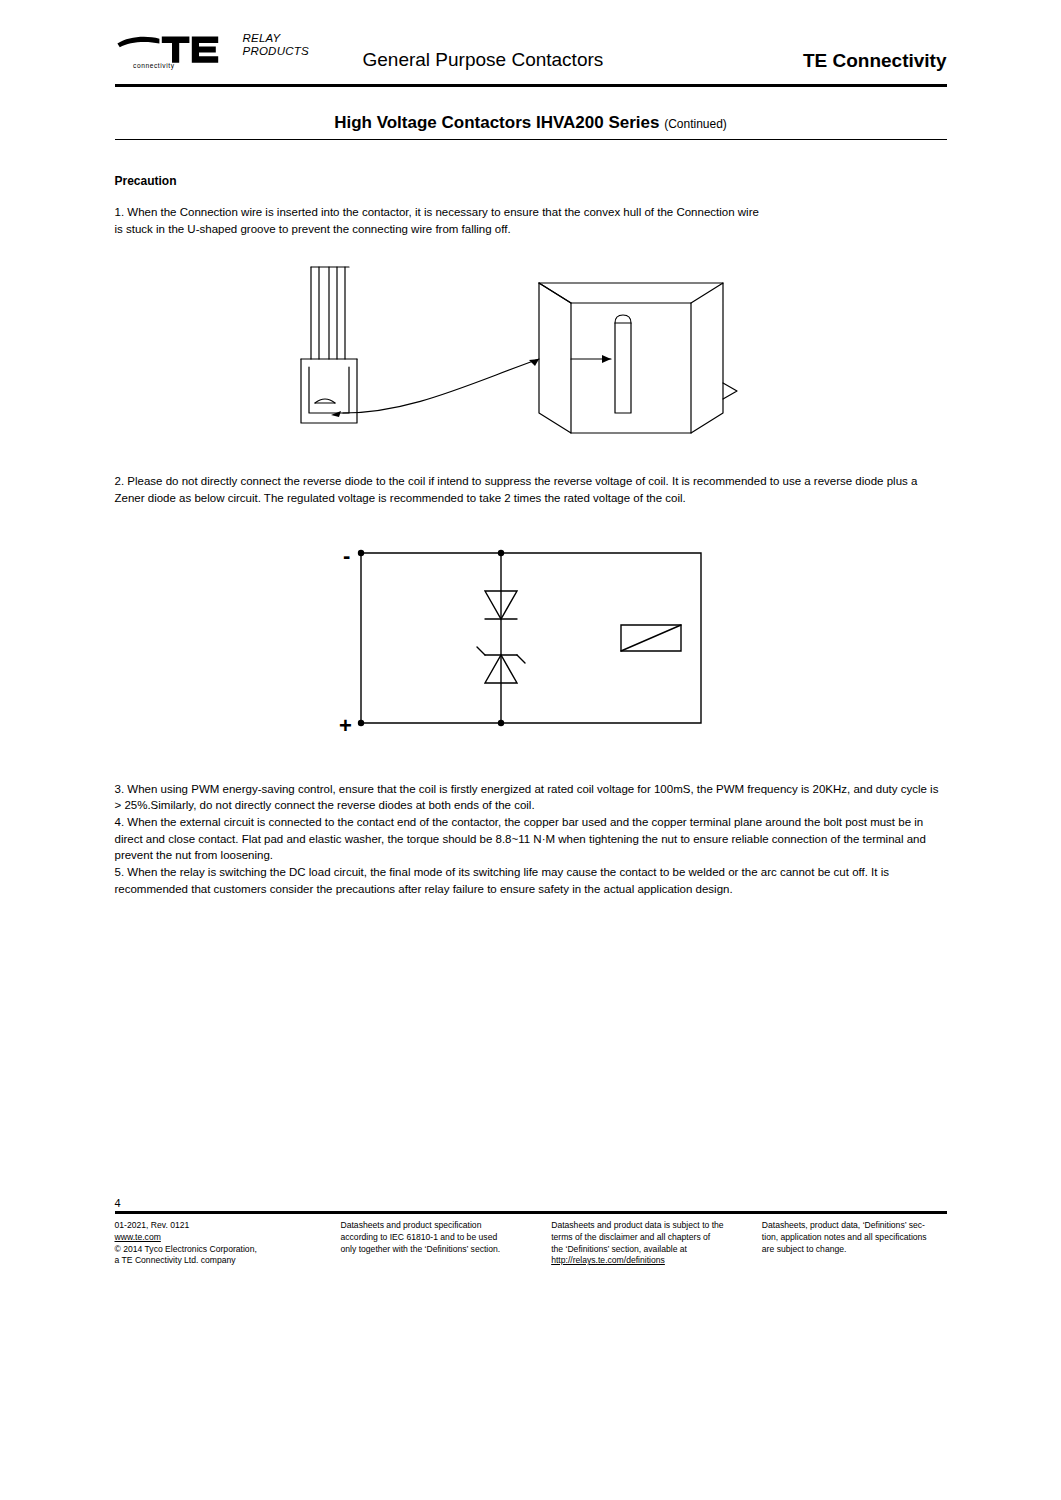connectivity
RELAY PRODUCTS
General Purpose Contactors
TE Connectivity
High Voltage Contactors IHVA200 Series (Continued)
Precaution
1. When the Connection wire is inserted into the contactor, it is necessary to ensure that the convex hull of the Connection wire
is stuck in the U-shaped groove to prevent the connecting wire from falling off.
2. Please do not directly connect the reverse diode to the coil if intend to suppress the reverse voltage of coil. It is recommended to use a reverse diode plus a Zener diode as below circuit. The regulated voltage is recommended to take 2 times the rated voltage of the coil.
- +
3. When using PWM energy-saving control, ensure that the coil is firstly energized at rated coil voltage for 100mS, the PWM frequency is 20KHz, and duty cycle is > 25%.Similarly, do not directly connect the reverse diodes at both ends of the coil.
4. When the external circuit is connected to the contact end of the contactor, the copper bar used and the copper terminal plane around the bolt post must be in direct and close contact. Flat pad and elastic washer, the torque should be 8.8~11 N·M when tightening the nut to ensure reliable connection of the terminal and prevent the nut from loosening.
5. When the relay is switching the DC load circuit, the final mode of its switching life may cause the contact to be welded or the arc cannot be cut off. It is recommended that customers consider the precautions after relay failure to ensure safety in the actual application design.
4
01-2021, Rev. 0121
www.te.com
© 2014 Tyco Electronics Corporation,
a TE Connectivity Ltd. company
Datasheets and product specification
according to IEC 61810-1 and to be used
only together with the ‘Definitions’ section.
Datasheets and product data is subject to the
terms of the disclaimer and all chapters of
the ‘Definitions’ section, available at
http://relays.te.com/definitions
Datasheets, product data, ‘Definitions’ sec-
tion, application notes and all specifications
are subject to change.